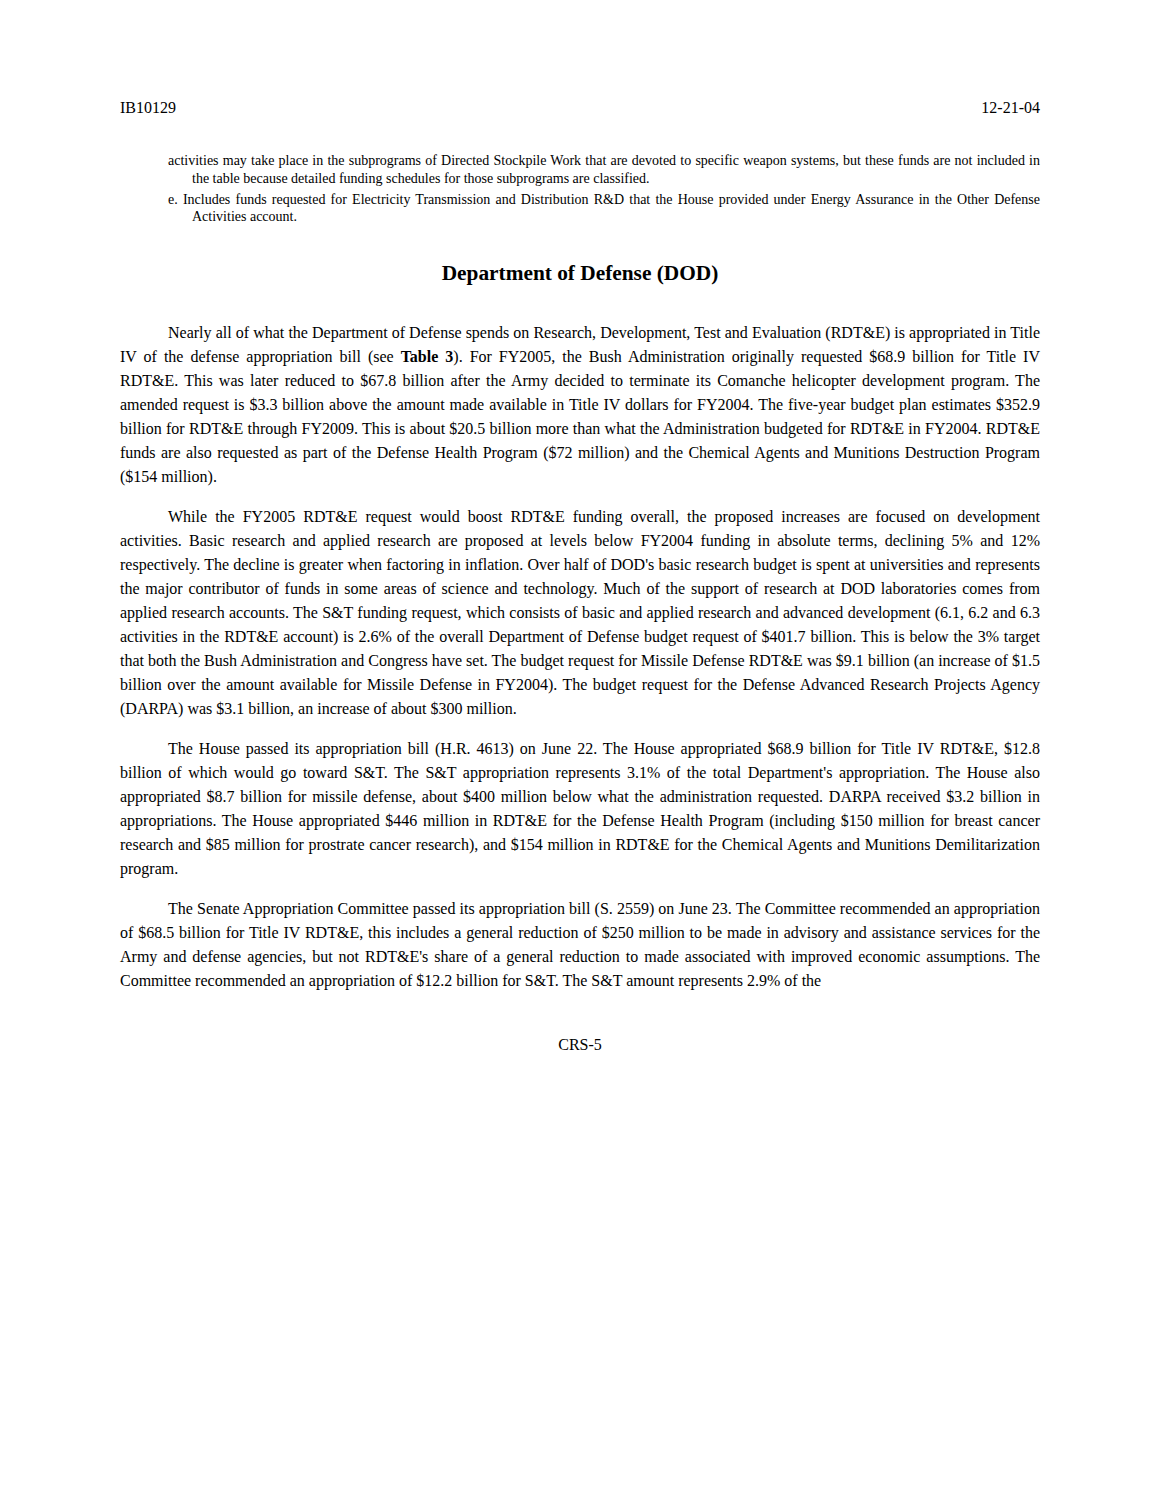IB10129 12-21-04
activities may take place in the subprograms of Directed Stockpile Work that are devoted to specific weapon systems, but these funds are not included in the table because detailed funding schedules for those subprograms are classified.
e. Includes funds requested for Electricity Transmission and Distribution R&D that the House provided under Energy Assurance in the Other Defense Activities account.
Department of Defense (DOD)
Nearly all of what the Department of Defense spends on Research, Development, Test and Evaluation (RDT&E) is appropriated in Title IV of the defense appropriation bill (see Table 3). For FY2005, the Bush Administration originally requested $68.9 billion for Title IV RDT&E. This was later reduced to $67.8 billion after the Army decided to terminate its Comanche helicopter development program. The amended request is $3.3 billion above the amount made available in Title IV dollars for FY2004. The five-year budget plan estimates $352.9 billion for RDT&E through FY2009. This is about $20.5 billion more than what the Administration budgeted for RDT&E in FY2004. RDT&E funds are also requested as part of the Defense Health Program ($72 million) and the Chemical Agents and Munitions Destruction Program ($154 million).
While the FY2005 RDT&E request would boost RDT&E funding overall, the proposed increases are focused on development activities. Basic research and applied research are proposed at levels below FY2004 funding in absolute terms, declining 5% and 12% respectively. The decline is greater when factoring in inflation. Over half of DOD's basic research budget is spent at universities and represents the major contributor of funds in some areas of science and technology. Much of the support of research at DOD laboratories comes from applied research accounts. The S&T funding request, which consists of basic and applied research and advanced development (6.1, 6.2 and 6.3 activities in the RDT&E account) is 2.6% of the overall Department of Defense budget request of $401.7 billion. This is below the 3% target that both the Bush Administration and Congress have set. The budget request for Missile Defense RDT&E was $9.1 billion (an increase of $1.5 billion over the amount available for Missile Defense in FY2004). The budget request for the Defense Advanced Research Projects Agency (DARPA) was $3.1 billion, an increase of about $300 million.
The House passed its appropriation bill (H.R. 4613) on June 22. The House appropriated $68.9 billion for Title IV RDT&E, $12.8 billion of which would go toward S&T. The S&T appropriation represents 3.1% of the total Department's appropriation. The House also appropriated $8.7 billion for missile defense, about $400 million below what the administration requested. DARPA received $3.2 billion in appropriations. The House appropriated $446 million in RDT&E for the Defense Health Program (including $150 million for breast cancer research and $85 million for prostrate cancer research), and $154 million in RDT&E for the Chemical Agents and Munitions Demilitarization program.
The Senate Appropriation Committee passed its appropriation bill (S. 2559) on June 23. The Committee recommended an appropriation of $68.5 billion for Title IV RDT&E, this includes a general reduction of $250 million to be made in advisory and assistance services for the Army and defense agencies, but not RDT&E's share of a general reduction to made associated with improved economic assumptions. The Committee recommended an appropriation of $12.2 billion for S&T. The S&T amount represents 2.9% of the
CRS-5